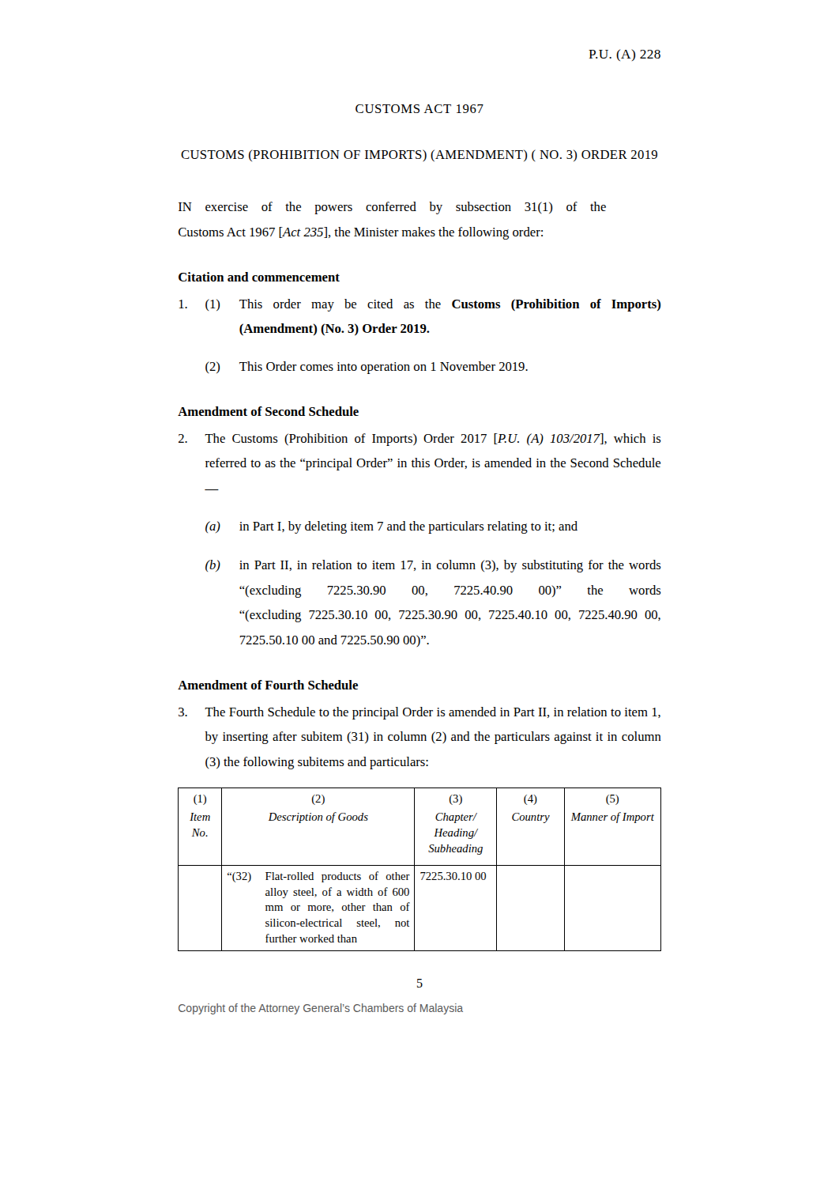P.U. (A) 228
CUSTOMS ACT 1967
CUSTOMS (PROHIBITION OF IMPORTS) (AMENDMENT) ( NO. 3) ORDER 2019
IN exercise of the powers conferred by subsection 31(1) of the Customs Act 1967 [Act 235], the Minister makes the following order:
Citation and commencement
1.
(1)
This order may be cited as the Customs (Prohibition of Imports) (Amendment) (No. 3) Order 2019.
(2)
This Order comes into operation on 1 November 2019.
Amendment of Second Schedule
2.
The Customs (Prohibition of Imports) Order 2017 [P.U. (A) 103/2017], which is referred to as the “principal Order” in this Order, is amended in the Second Schedule—
(a)
in Part I, by deleting item 7 and the particulars relating to it; and
(b)
in Part II, in relation to item 17, in column (3), by substituting for the words “(excluding 7225.30.90 00, 7225.40.90 00)” the words “(excluding 7225.30.10 00, 7225.30.90 00, 7225.40.10 00, 7225.40.90 00, 7225.50.10 00 and 7225.50.90 00)”.
Amendment of Fourth Schedule
3.
The Fourth Schedule to the principal Order is amended in Part II, in relation to item 1, by inserting after subitem (31) in column (2) and the particulars against it in column (3) the following subitems and particulars:
| (1) | (2) | (3) | (4) | (5) |
| --- | --- | --- | --- | --- |
| Item No. | Description of Goods | Chapter/ Heading/ Subheading | Country | Manner of Import |
| | “(32) Flat-rolled products of other alloy steel, of a width of 600 mm or more, other than of silicon-electrical steel, not further worked than | 7225.30.10 00 | | |
5
Copyright of the Attorney General’s Chambers of Malaysia